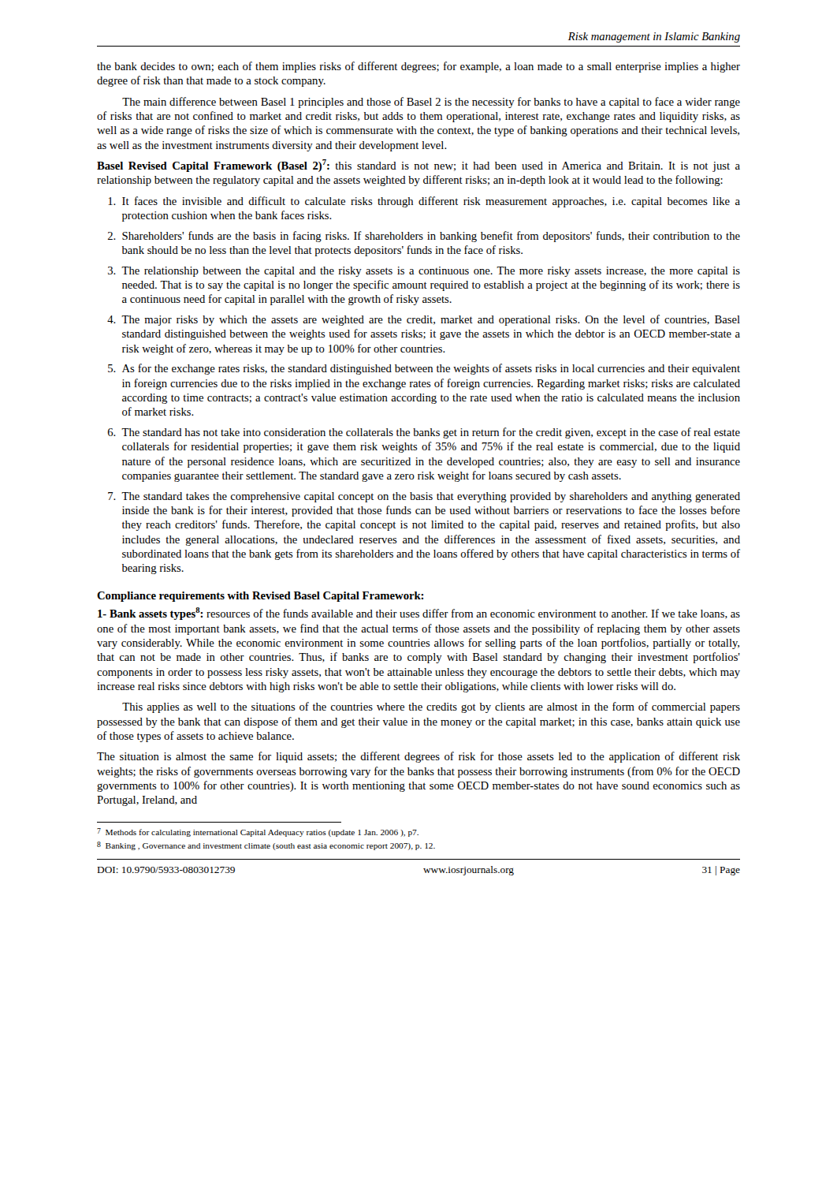Risk management in Islamic Banking
the bank decides to own; each of them implies risks of different degrees; for example, a loan made to a small enterprise implies a higher degree of risk than that made to a stock company.
The main difference between Basel 1 principles and those of Basel 2 is the necessity for banks to have a capital to face a wider range of risks that are not confined to market and credit risks, but adds to them operational, interest rate, exchange rates and liquidity risks, as well as a wide range of risks the size of which is commensurate with the context, the type of banking operations and their technical levels, as well as the investment instruments diversity and their development level.
Basel Revised Capital Framework (Basel 2)7: this standard is not new; it had been used in America and Britain. It is not just a relationship between the regulatory capital and the assets weighted by different risks; an in-depth look at it would lead to the following:
It faces the invisible and difficult to calculate risks through different risk measurement approaches, i.e. capital becomes like a protection cushion when the bank faces risks.
Shareholders' funds are the basis in facing risks. If shareholders in banking benefit from depositors' funds, their contribution to the bank should be no less than the level that protects depositors' funds in the face of risks.
The relationship between the capital and the risky assets is a continuous one. The more risky assets increase, the more capital is needed. That is to say the capital is no longer the specific amount required to establish a project at the beginning of its work; there is a continuous need for capital in parallel with the growth of risky assets.
The major risks by which the assets are weighted are the credit, market and operational risks. On the level of countries, Basel standard distinguished between the weights used for assets risks; it gave the assets in which the debtor is an OECD member-state a risk weight of zero, whereas it may be up to 100% for other countries.
As for the exchange rates risks, the standard distinguished between the weights of assets risks in local currencies and their equivalent in foreign currencies due to the risks implied in the exchange rates of foreign currencies. Regarding market risks; risks are calculated according to time contracts; a contract's value estimation according to the rate used when the ratio is calculated means the inclusion of market risks.
The standard has not take into consideration the collaterals the banks get in return for the credit given, except in the case of real estate collaterals for residential properties; it gave them risk weights of 35% and 75% if the real estate is commercial, due to the liquid nature of the personal residence loans, which are securitized in the developed countries; also, they are easy to sell and insurance companies guarantee their settlement. The standard gave a zero risk weight for loans secured by cash assets.
The standard takes the comprehensive capital concept on the basis that everything provided by shareholders and anything generated inside the bank is for their interest, provided that those funds can be used without barriers or reservations to face the losses before they reach creditors' funds. Therefore, the capital concept is not limited to the capital paid, reserves and retained profits, but also includes the general allocations, the undeclared reserves and the differences in the assessment of fixed assets, securities, and subordinated loans that the bank gets from its shareholders and the loans offered by others that have capital characteristics in terms of bearing risks.
Compliance requirements with Revised Basel Capital Framework:
1- Bank assets types8: resources of the funds available and their uses differ from an economic environment to another. If we take loans, as one of the most important bank assets, we find that the actual terms of those assets and the possibility of replacing them by other assets vary considerably. While the economic environment in some countries allows for selling parts of the loan portfolios, partially or totally, that can not be made in other countries. Thus, if banks are to comply with Basel standard by changing their investment portfolios' components in order to possess less risky assets, that won't be attainable unless they encourage the debtors to settle their debts, which may increase real risks since debtors with high risks won't be able to settle their obligations, while clients with lower risks will do.
This applies as well to the situations of the countries where the credits got by clients are almost in the form of commercial papers possessed by the bank that can dispose of them and get their value in the money or the capital market; in this case, banks attain quick use of those types of assets to achieve balance.
The situation is almost the same for liquid assets; the different degrees of risk for those assets led to the application of different risk weights; the risks of governments overseas borrowing vary for the banks that possess their borrowing instruments (from 0% for the OECD governments to 100% for other countries). It is worth mentioning that some OECD member-states do not have sound economics such as Portugal, Ireland, and
7 Methods for calculating international Capital Adequacy ratios (update 1 Jan. 2006 ), p7.
8 Banking , Governance and investment climate (south east asia economic report 2007), p. 12.
DOI: 10.9790/5933-0803012739
www.iosrjournals.org
31 | Page